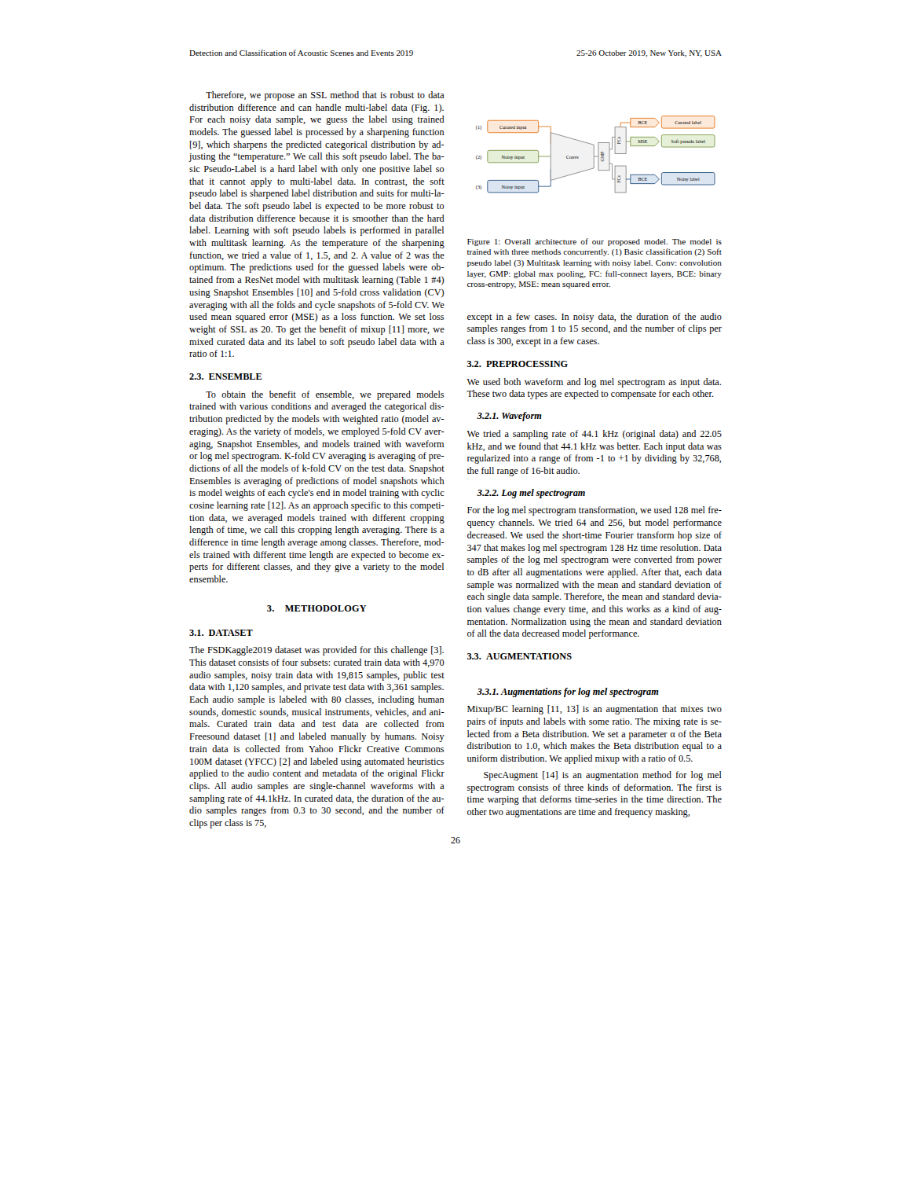Detection and Classification of Acoustic Scenes and Events 2019 25-26 October 2019, New York, NY, USA
Therefore, we propose an SSL method that is robust to data distribution difference and can handle multi-label data (Fig. 1). For each noisy data sample, we guess the label using trained models. The guessed label is processed by a sharpening function [9], which sharpens the predicted categorical distribution by adjusting the “temperature.” We call this soft pseudo label. The basic Pseudo-Label is a hard label with only one positive label so that it cannot apply to multi-label data. In contrast, the soft pseudo label is sharpened label distribution and suits for multi-label data. The soft pseudo label is expected to be more robust to data distribution difference because it is smoother than the hard label. Learning with soft pseudo labels is performed in parallel with multitask learning. As the temperature of the sharpening function, we tried a value of 1, 1.5, and 2. A value of 2 was the optimum. The predictions used for the guessed labels were obtained from a ResNet model with multitask learning (Table 1 #4) using Snapshot Ensembles [10] and 5-fold cross validation (CV) averaging with all the folds and cycle snapshots of 5-fold CV. We used mean squared error (MSE) as a loss function. We set loss weight of SSL as 20. To get the benefit of mixup [11] more, we mixed curated data and its label to soft pseudo label data with a ratio of 1:1.
2.3. ENSEMBLE
To obtain the benefit of ensemble, we prepared models trained with various conditions and averaged the categorical distribution predicted by the models with weighted ratio (model averaging). As the variety of models, we employed 5-fold CV averaging, Snapshot Ensembles, and models trained with waveform or log mel spectrogram. K-fold CV averaging is averaging of predictions of all the models of k-fold CV on the test data. Snapshot Ensembles is averaging of predictions of model snapshots which is model weights of each cycle's end in model training with cyclic cosine learning rate [12]. As an approach specific to this competition data, we averaged models trained with different cropping length of time, we call this cropping length averaging. There is a difference in time length average among classes. Therefore, models trained with different time length are expected to become experts for different classes, and they give a variety to the model ensemble.
3. METHODOLOGY
3.1. DATASET
The FSDKaggle2019 dataset was provided for this challenge [3]. This dataset consists of four subsets: curated train data with 4,970 audio samples, noisy train data with 19,815 samples, public test data with 1,120 samples, and private test data with 3,361 samples. Each audio sample is labeled with 80 classes, including human sounds, domestic sounds, musical instruments, vehicles, and animals. Curated train data and test data are collected from Freesound dataset [1] and labeled manually by humans. Noisy train data is collected from Yahoo Flickr Creative Commons 100M dataset (YFCC) [2] and labeled using automated heuristics applied to the audio content and metadata of the original Flickr clips. All audio samples are single-channel waveforms with a sampling rate of 44.1kHz. In curated data, the duration of the audio samples ranges from 0.3 to 30 second, and the number of clips per class is 75,
Curated input (1) Noisy input (2) Noisy input (3) Convs GMP FCs FCs BCE Curated label MSE Soft pseudo label BCE Noisy label
Figure 1: Overall architecture of our proposed model. The model is trained with three methods concurrently. (1) Basic classification (2) Soft pseudo label (3) Multitask learning with noisy label. Conv: convolution layer, GMP: global max pooling, FC: full-connect layers, BCE: binary cross-entropy, MSE: mean squared error.
except in a few cases. In noisy data, the duration of the audio samples ranges from 1 to 15 second, and the number of clips per class is 300, except in a few cases.
3.2. PREPROCESSING
We used both waveform and log mel spectrogram as input data. These two data types are expected to compensate for each other.
3.2.1. Waveform
We tried a sampling rate of 44.1 kHz (original data) and 22.05 kHz, and we found that 44.1 kHz was better. Each input data was regularized into a range of from -1 to +1 by dividing by 32,768, the full range of 16-bit audio.
3.2.2. Log mel spectrogram
For the log mel spectrogram transformation, we used 128 mel frequency channels. We tried 64 and 256, but model performance decreased. We used the short-time Fourier transform hop size of 347 that makes log mel spectrogram 128 Hz time resolution. Data samples of the log mel spectrogram were converted from power to dB after all augmentations were applied. After that, each data sample was normalized with the mean and standard deviation of each single data sample. Therefore, the mean and standard deviation values change every time, and this works as a kind of augmentation. Normalization using the mean and standard deviation of all the data decreased model performance.
3.3. AUGMENTATIONS
3.3.1. Augmentations for log mel spectrogram
Mixup/BC learning [11, 13] is an augmentation that mixes two pairs of inputs and labels with some ratio. The mixing rate is selected from a Beta distribution. We set a parameter α of the Beta distribution to 1.0, which makes the Beta distribution equal to a uniform distribution. We applied mixup with a ratio of 0.5.
SpecAugment [14] is an augmentation method for log mel spectrogram consists of three kinds of deformation. The first is time warping that deforms time-series in the time direction. The other two augmentations are time and frequency masking,
26